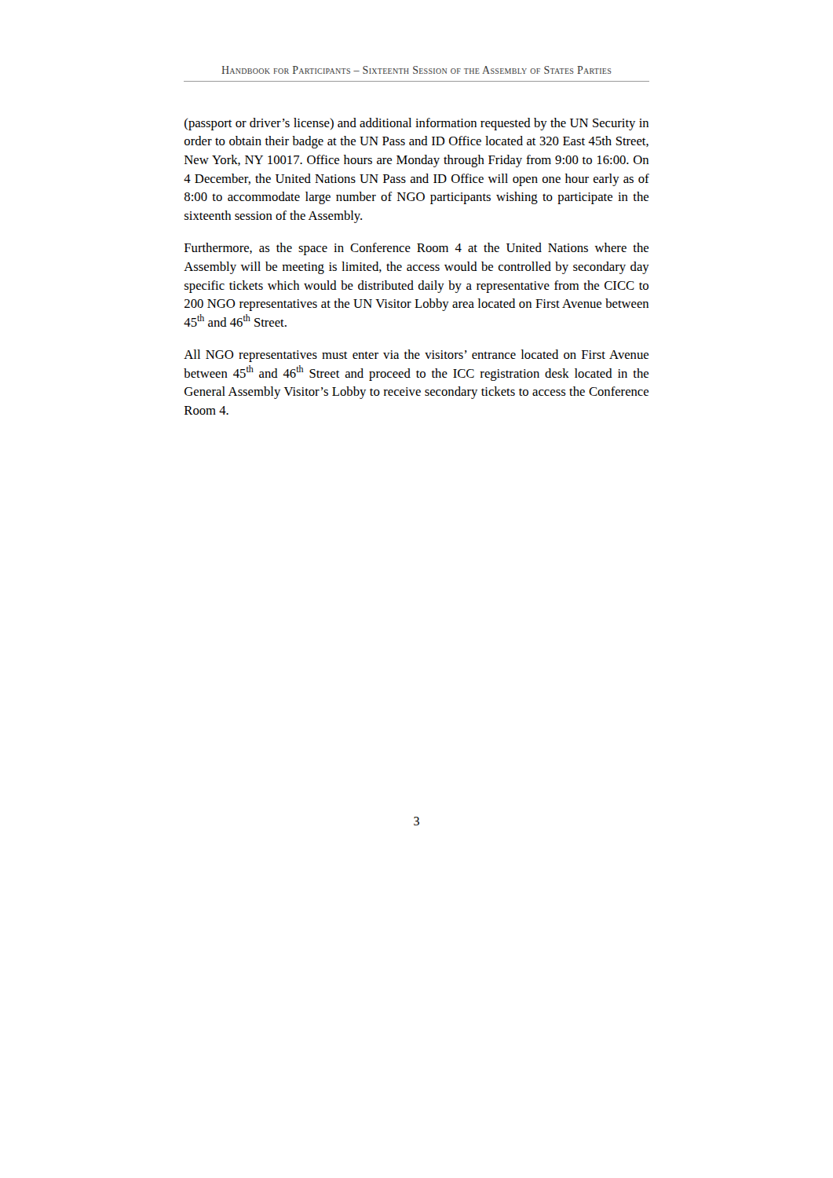Handbook for Participants – Sixteenth Session of the Assembly of States Parties
(passport or driver’s license) and additional information requested by the UN Security in order to obtain their badge at the UN Pass and ID Office located at 320 East 45th Street, New York, NY 10017. Office hours are Monday through Friday from 9:00 to 16:00. On 4 December, the United Nations UN Pass and ID Office will open one hour early as of 8:00 to accommodate large number of NGO participants wishing to participate in the sixteenth session of the Assembly.
Furthermore, as the space in Conference Room 4 at the United Nations where the Assembly will be meeting is limited, the access would be controlled by secondary day specific tickets which would be distributed daily by a representative from the CICC to 200 NGO representatives at the UN Visitor Lobby area located on First Avenue between 45th and 46th Street.
All NGO representatives must enter via the visitors’ entrance located on First Avenue between 45th and 46th Street and proceed to the ICC registration desk located in the General Assembly Visitor’s Lobby to receive secondary tickets to access the Conference Room 4.
3